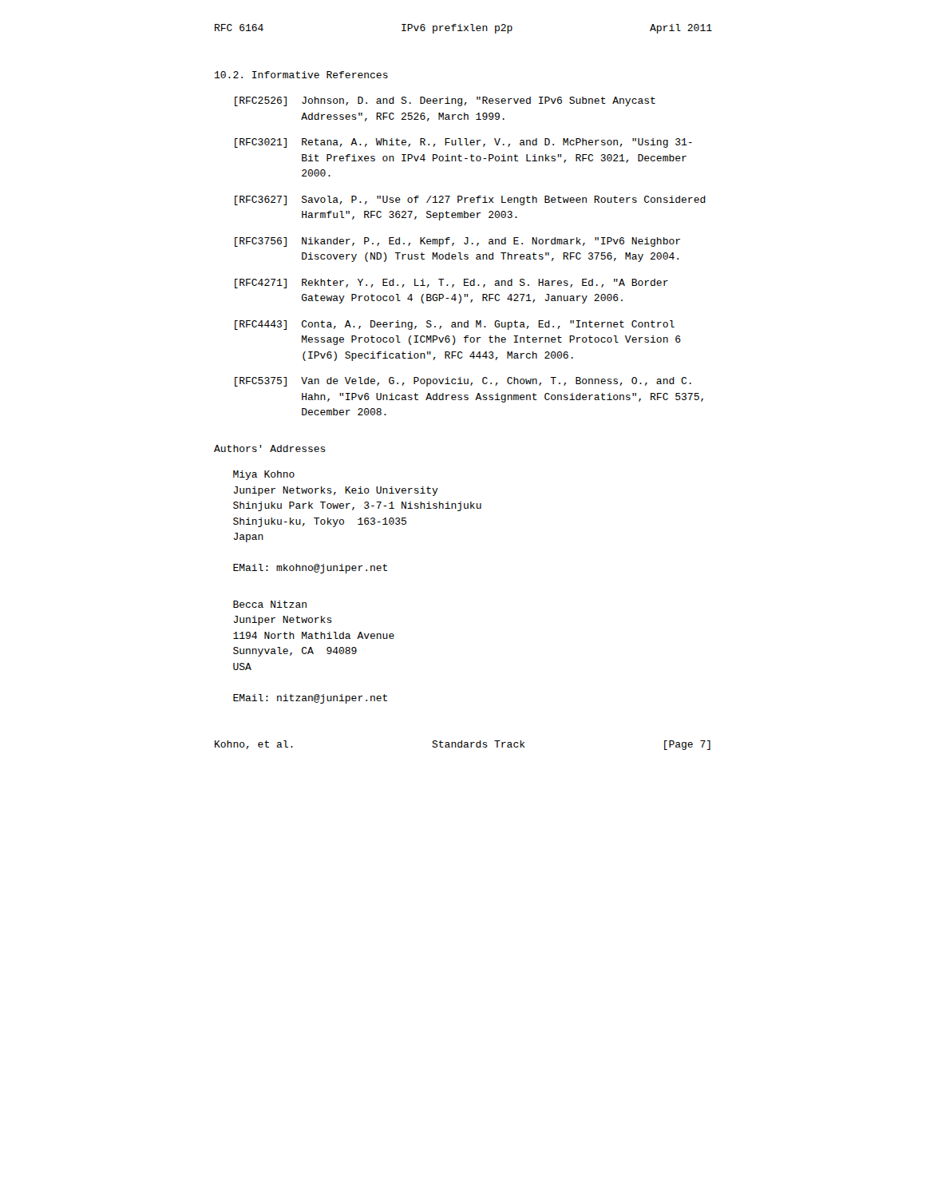RFC 6164 IPv6 prefixlen p2p April 2011
10.2. Informative References
[RFC2526]
Johnson, D. and S. Deering, "Reserved IPv6 Subnet Anycast Addresses", RFC 2526, March 1999.
[RFC3021]
Retana, A., White, R., Fuller, V., and D. McPherson, "Using 31-Bit Prefixes on IPv4 Point-to-Point Links", RFC 3021, December 2000.
[RFC3627]
Savola, P., "Use of /127 Prefix Length Between Routers Considered Harmful", RFC 3627, September 2003.
[RFC3756]
Nikander, P., Ed., Kempf, J., and E. Nordmark, "IPv6 Neighbor Discovery (ND) Trust Models and Threats", RFC 3756, May 2004.
[RFC4271]
Rekhter, Y., Ed., Li, T., Ed., and S. Hares, Ed., "A Border Gateway Protocol 4 (BGP-4)", RFC 4271, January 2006.
[RFC4443]
Conta, A., Deering, S., and M. Gupta, Ed., "Internet Control Message Protocol (ICMPv6) for the Internet Protocol Version 6 (IPv6) Specification", RFC 4443, March 2006.
[RFC5375]
Van de Velde, G., Popoviciu, C., Chown, T., Bonness, O., and C. Hahn, "IPv6 Unicast Address Assignment Considerations", RFC 5375, December 2008.
Authors' Addresses
Miya Kohno
Juniper Networks, Keio University
Shinjuku Park Tower, 3-7-1 Nishishinjuku
Shinjuku-ku, Tokyo  163-1035
Japan

EMail: mkohno@juniper.net
Becca Nitzan
Juniper Networks
1194 North Mathilda Avenue
Sunnyvale, CA  94089
USA

EMail: nitzan@juniper.net
Kohno, et al. Standards Track [Page 7]